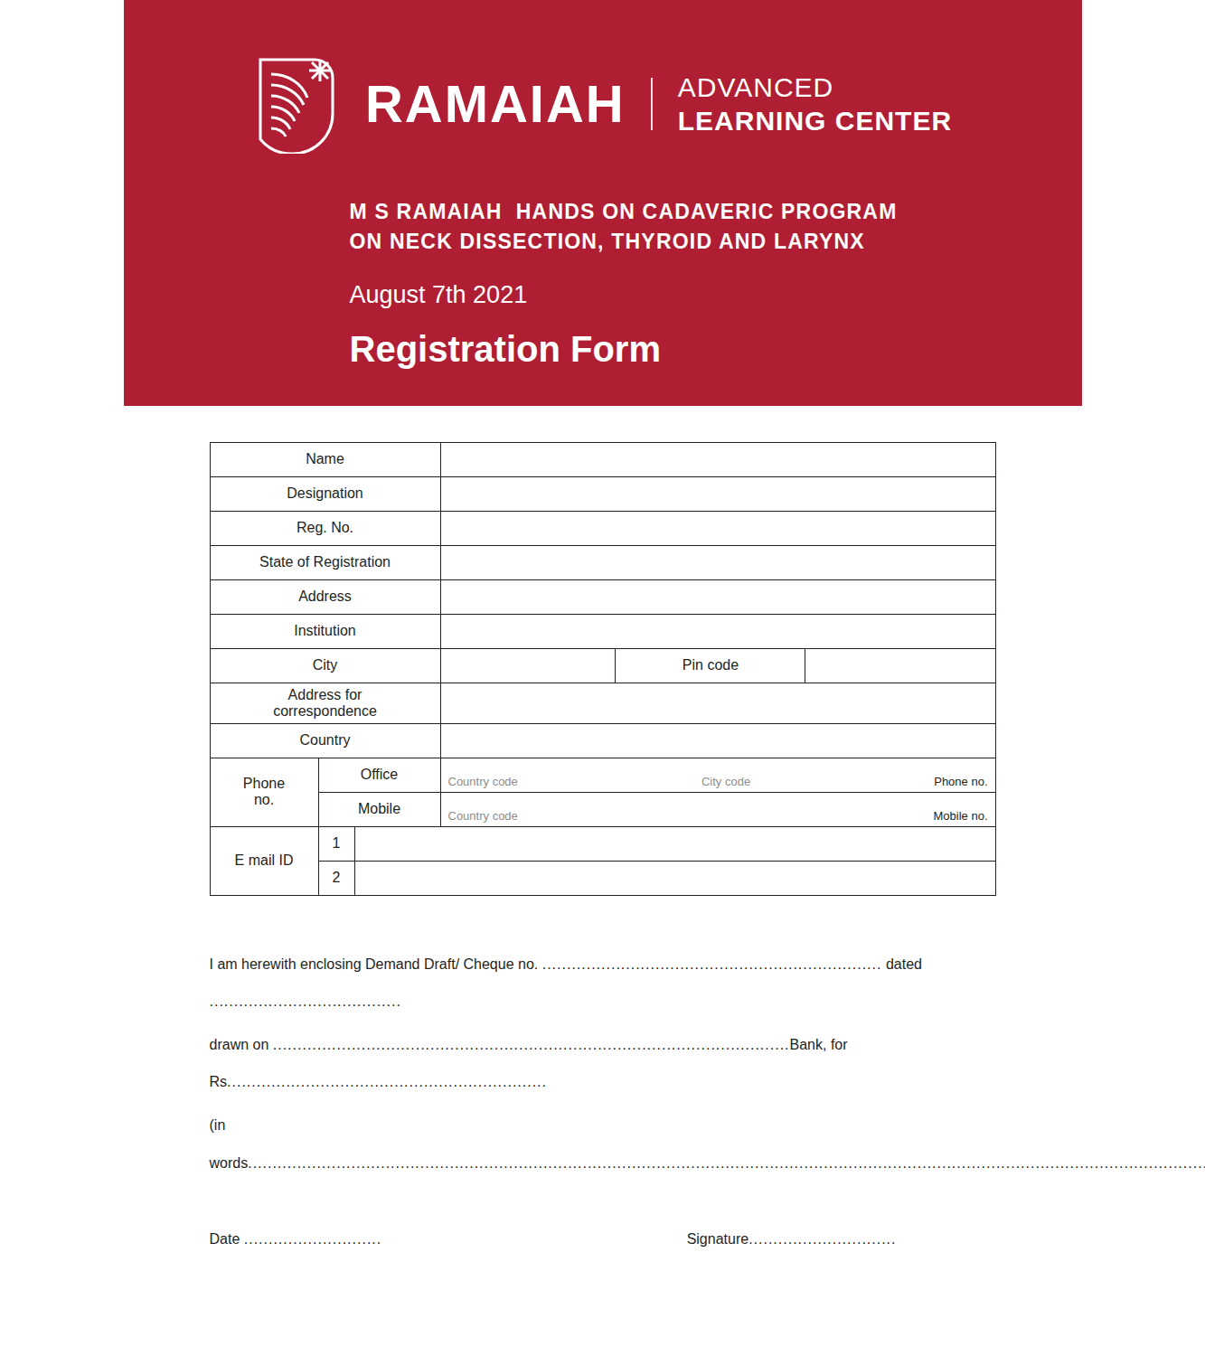RAMAIAH
ADVANCED LEARNING CENTER
M S Ramaiah Hands on Cadaveric Program
on Neck Dissection, Thyroid and Larynx
August 7th 2021
Registration Form
| Name | |
| Designation | |
| Reg. No. | |
| State of Registration | |
| Address | |
| Institution | |
| City | | Pin code | |
| Address for correspondence | |
| Country | |
| Phone no. | Office | Country code City code Phone no. |
| Mobile | Country code Mobile no. |
| E mail ID | 1 | |
| 2 | |
I am herewith enclosing Demand Draft/ Cheque no. ..................................................................... dated .......................................
drawn on ......................................................................................................... Bank, for Rs.................................................................
(in words.........................................................................................................................................................................................................).
Date ............................
Signature..............................